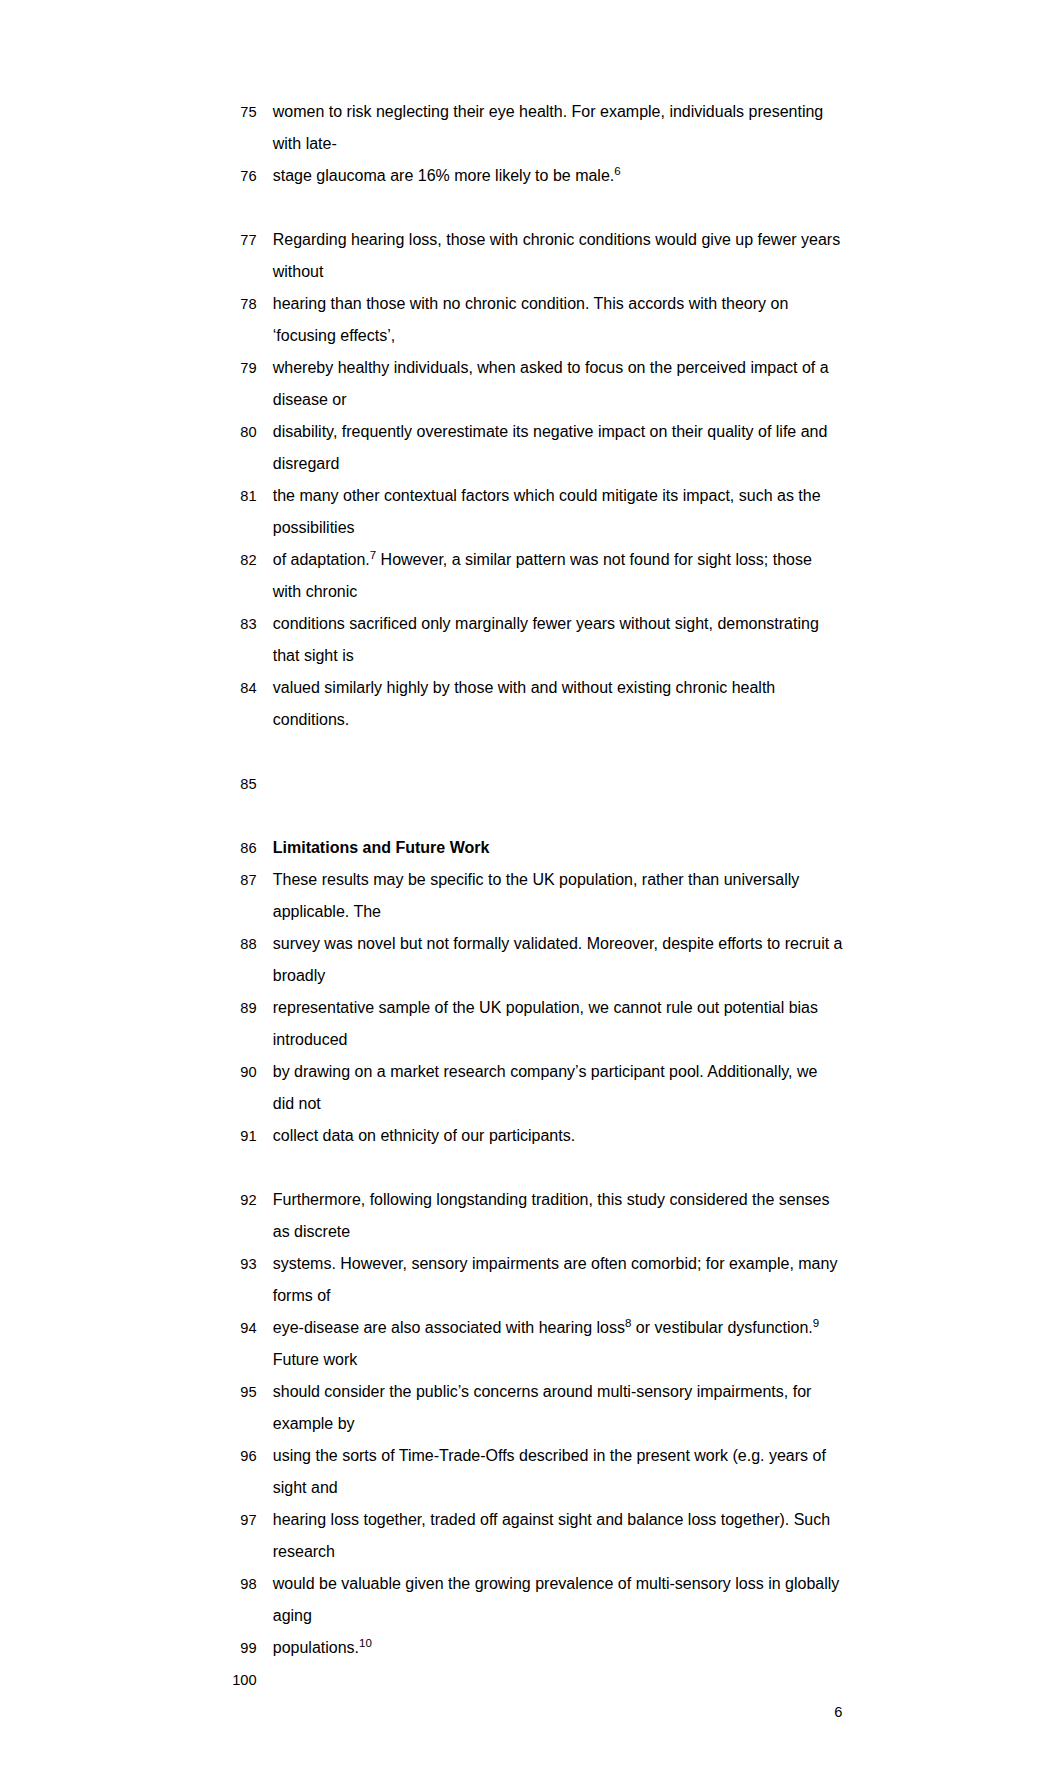75 women to risk neglecting their eye health. For example, individuals presenting with late-
76 stage glaucoma are 16% more likely to be male.6
77 Regarding hearing loss, those with chronic conditions would give up fewer years without
78 hearing than those with no chronic condition. This accords with theory on ‘focusing effects’,
79 whereby healthy individuals, when asked to focus on the perceived impact of a disease or
80 disability, frequently overestimate its negative impact on their quality of life and disregard
81 the many other contextual factors which could mitigate its impact, such as the possibilities
82 of adaptation.7 However, a similar pattern was not found for sight loss; those with chronic
83 conditions sacrificed only marginally fewer years without sight, demonstrating that sight is
84 valued similarly highly by those with and without existing chronic health conditions.
85
86
Limitations and Future Work
87 These results may be specific to the UK population, rather than universally applicable. The
88 survey was novel but not formally validated. Moreover, despite efforts to recruit a broadly
89 representative sample of the UK population, we cannot rule out potential bias introduced
90 by drawing on a market research company’s participant pool. Additionally, we did not
91 collect data on ethnicity of our participants.
92 Furthermore, following longstanding tradition, this study considered the senses as discrete
93 systems. However, sensory impairments are often comorbid; for example, many forms of
94 eye-disease are also associated with hearing loss8 or vestibular dysfunction.9 Future work
95 should consider the public’s concerns around multi-sensory impairments, for example by
96 using the sorts of Time-Trade-Offs described in the present work (e.g. years of sight and
97 hearing loss together, traded off against sight and balance loss together). Such research
98 would be valuable given the growing prevalence of multi-sensory loss in globally aging
99 populations.10
100
6